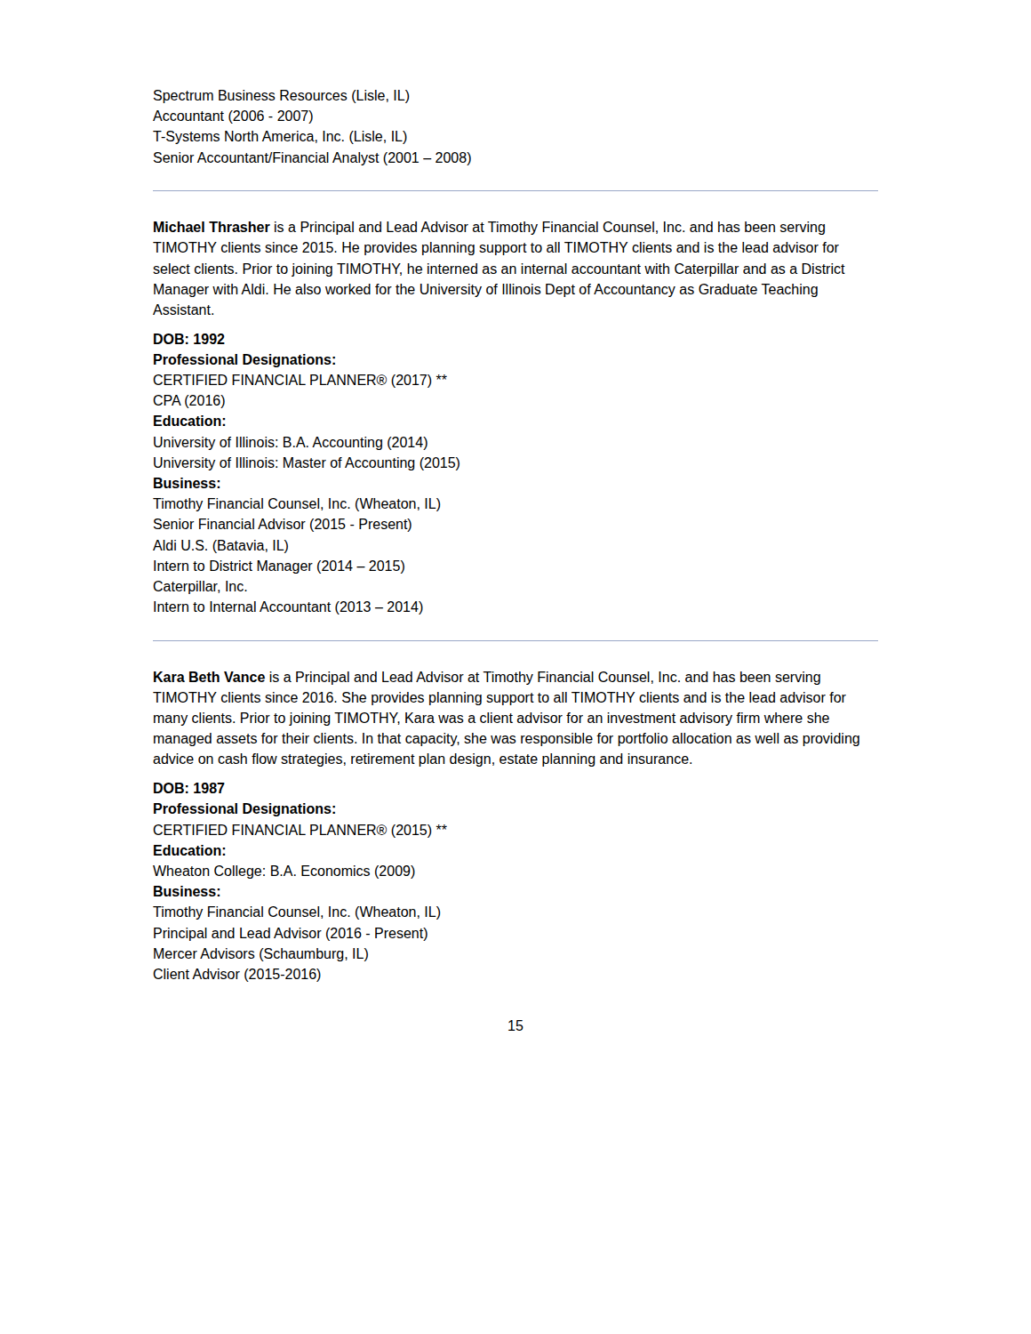Spectrum Business Resources (Lisle, IL)
Accountant (2006 - 2007)
T-Systems North America, Inc. (Lisle, IL)
Senior Accountant/Financial Analyst (2001 – 2008)
Michael Thrasher is a Principal and Lead Advisor at Timothy Financial Counsel, Inc. and has been serving TIMOTHY clients since 2015. He provides planning support to all TIMOTHY clients and is the lead advisor for select clients. Prior to joining TIMOTHY, he interned as an internal accountant with Caterpillar and as a District Manager with Aldi. He also worked for the University of Illinois Dept of Accountancy as Graduate Teaching Assistant.
DOB: 1992
Professional Designations:
CERTIFIED FINANCIAL PLANNER® (2017) **
CPA (2016)
Education:
University of Illinois: B.A. Accounting (2014)
University of Illinois: Master of Accounting (2015)
Business:
Timothy Financial Counsel, Inc. (Wheaton, IL)
Senior Financial Advisor (2015 - Present)
Aldi U.S. (Batavia, IL)
Intern to District Manager (2014 – 2015)
Caterpillar, Inc.
Intern to Internal Accountant (2013 – 2014)
Kara Beth Vance is a Principal and Lead Advisor at Timothy Financial Counsel, Inc. and has been serving TIMOTHY clients since 2016. She provides planning support to all TIMOTHY clients and is the lead advisor for many clients. Prior to joining TIMOTHY, Kara was a client advisor for an investment advisory firm where she managed assets for their clients. In that capacity, she was responsible for portfolio allocation as well as providing advice on cash flow strategies, retirement plan design, estate planning and insurance.
DOB: 1987
Professional Designations:
CERTIFIED FINANCIAL PLANNER® (2015) **
Education:
Wheaton College: B.A. Economics (2009)
Business:
Timothy Financial Counsel, Inc. (Wheaton, IL)
Principal and Lead Advisor (2016 - Present)
Mercer Advisors (Schaumburg, IL)
Client Advisor (2015-2016)
15